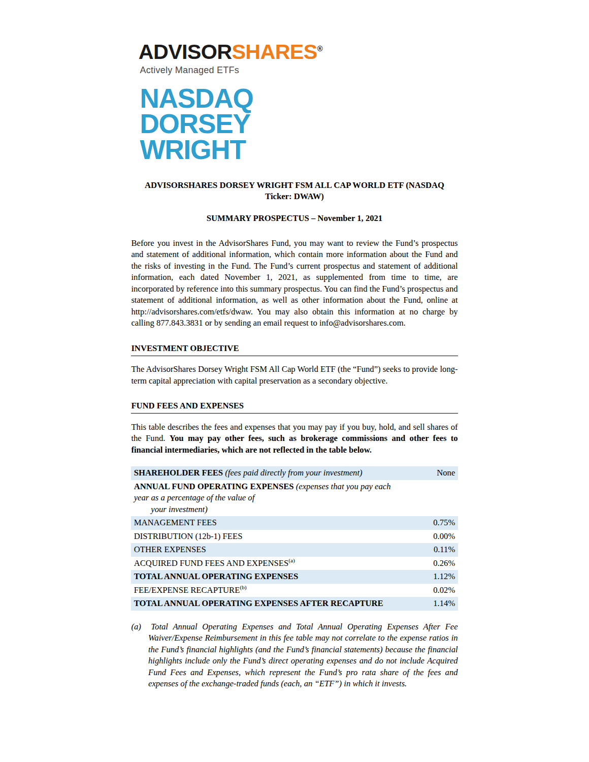ADVISOR SHARES®
Actively Managed ETFs
NASDAQ
DORSEY
WRIGHT
ADVISORSHARES DORSEY WRIGHT FSM ALL CAP WORLD ETF (NASDAQ Ticker: DWAW)
SUMMARY PROSPECTUS – November 1, 2021
Before you invest in the AdvisorShares Fund, you may want to review the Fund’s prospectus and statement of additional information, which contain more information about the Fund and the risks of investing in the Fund. The Fund’s current prospectus and statement of additional information, each dated November 1, 2021, as supplemented from time to time, are incorporated by reference into this summary prospectus. You can find the Fund’s prospectus and statement of additional information, as well as other information about the Fund, online at http://advisorshares.com/etfs/dwaw. You may also obtain this information at no charge by calling 877.843.3831 or by sending an email request to info@advisorshares.com.
Investment Objective
The AdvisorShares Dorsey Wright FSM All Cap World ETF (the “Fund”) seeks to provide long-term capital appreciation with capital preservation as a secondary objective.
Fund Fees and Expenses
This table describes the fees and expenses that you may pay if you buy, hold, and sell shares of the Fund. You may pay other fees, such as brokerage commissions and other fees to financial intermediaries, which are not reflected in the table below.
| SHAREHOLDER FEES (fees paid directly from your investment) | None |
| ANNUAL FUND OPERATING EXPENSES (expenses that you pay each year as a percentage of the value of your investment) | |
| MANAGEMENT FEES | 0.75% |
| DISTRIBUTION (12b-1) FEES | 0.00% |
| OTHER EXPENSES | 0.11% |
| ACQUIRED FUND FEES AND EXPENSES (a) | 0.26% |
| TOTAL ANNUAL OPERATING EXPENSES | 1.12% |
| FEE/EXPENSE RECAPTURE (b) | 0.02% |
| TOTAL ANNUAL OPERATING EXPENSES AFTER RECAPTURE | 1.14% |
(a) Total Annual Operating Expenses and Total Annual Operating Expenses After Fee Waiver/Expense Reimbursement in this fee table may not correlate to the expense ratios in the Fund’s financial highlights (and the Fund’s financial statements) because the financial highlights include only the Fund’s direct operating expenses and do not include Acquired Fund Fees and Expenses, which represent the Fund’s pro rata share of the fees and expenses of the exchange-traded funds (each, an “ETF”) in which it invests.